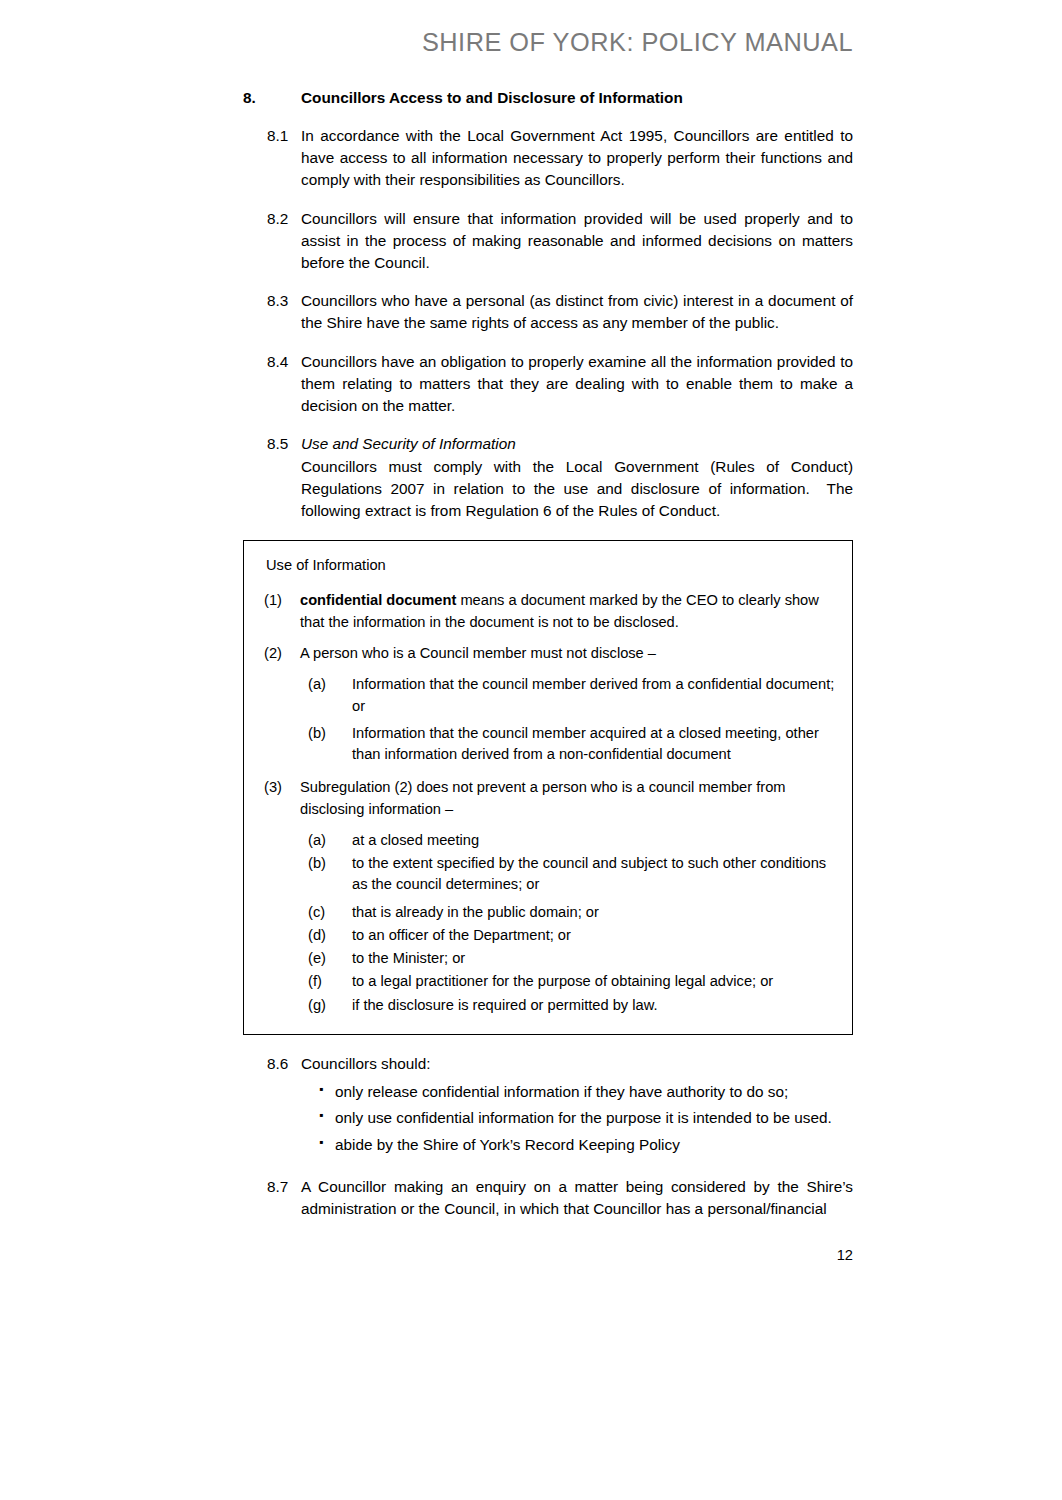SHIRE OF YORK: POLICY MANUAL
8.
Councillors Access to and Disclosure of Information
8.1
In accordance with the Local Government Act 1995, Councillors are entitled to have access to all information necessary to properly perform their functions and comply with their responsibilities as Councillors.
8.2
Councillors will ensure that information provided will be used properly and to assist in the process of making reasonable and informed decisions on matters before the Council.
8.3
Councillors who have a personal (as distinct from civic) interest in a document of the Shire have the same rights of access as any member of the public.
8.4
Councillors have an obligation to properly examine all the information provided to them relating to matters that they are dealing with to enable them to make a decision on the matter.
8.5
Use and Security of Information
Councillors must comply with the Local Government (Rules of Conduct) Regulations 2007 in relation to the use and disclosure of information. The following extract is from Regulation 6 of the Rules of Conduct.
Use of Information
(1)
confidential document means a document marked by the CEO to clearly show that the information in the document is not to be disclosed.
(2)
A person who is a Council member must not disclose –
(a)
Information that the council member derived from a confidential document; or
(b)
Information that the council member acquired at a closed meeting, other than information derived from a non-confidential document
(3)
Subregulation (2) does not prevent a person who is a council member from disclosing information –
(a)
at a closed meeting
(b)
to the extent specified by the council and subject to such other conditions as the council determines; or
(c)
that is already in the public domain; or
(d)
to an officer of the Department; or
(e)
to the Minister; or
(f)
to a legal practitioner for the purpose of obtaining legal advice; or
(g)
if the disclosure is required or permitted by law.
8.6
Councillors should:
only release confidential information if they have authority to do so;
only use confidential information for the purpose it is intended to be used.
abide by the Shire of York’s Record Keeping Policy
8.7
A Councillor making an enquiry on a matter being considered by the Shire’s administration or the Council, in which that Councillor has a personal/financial
12